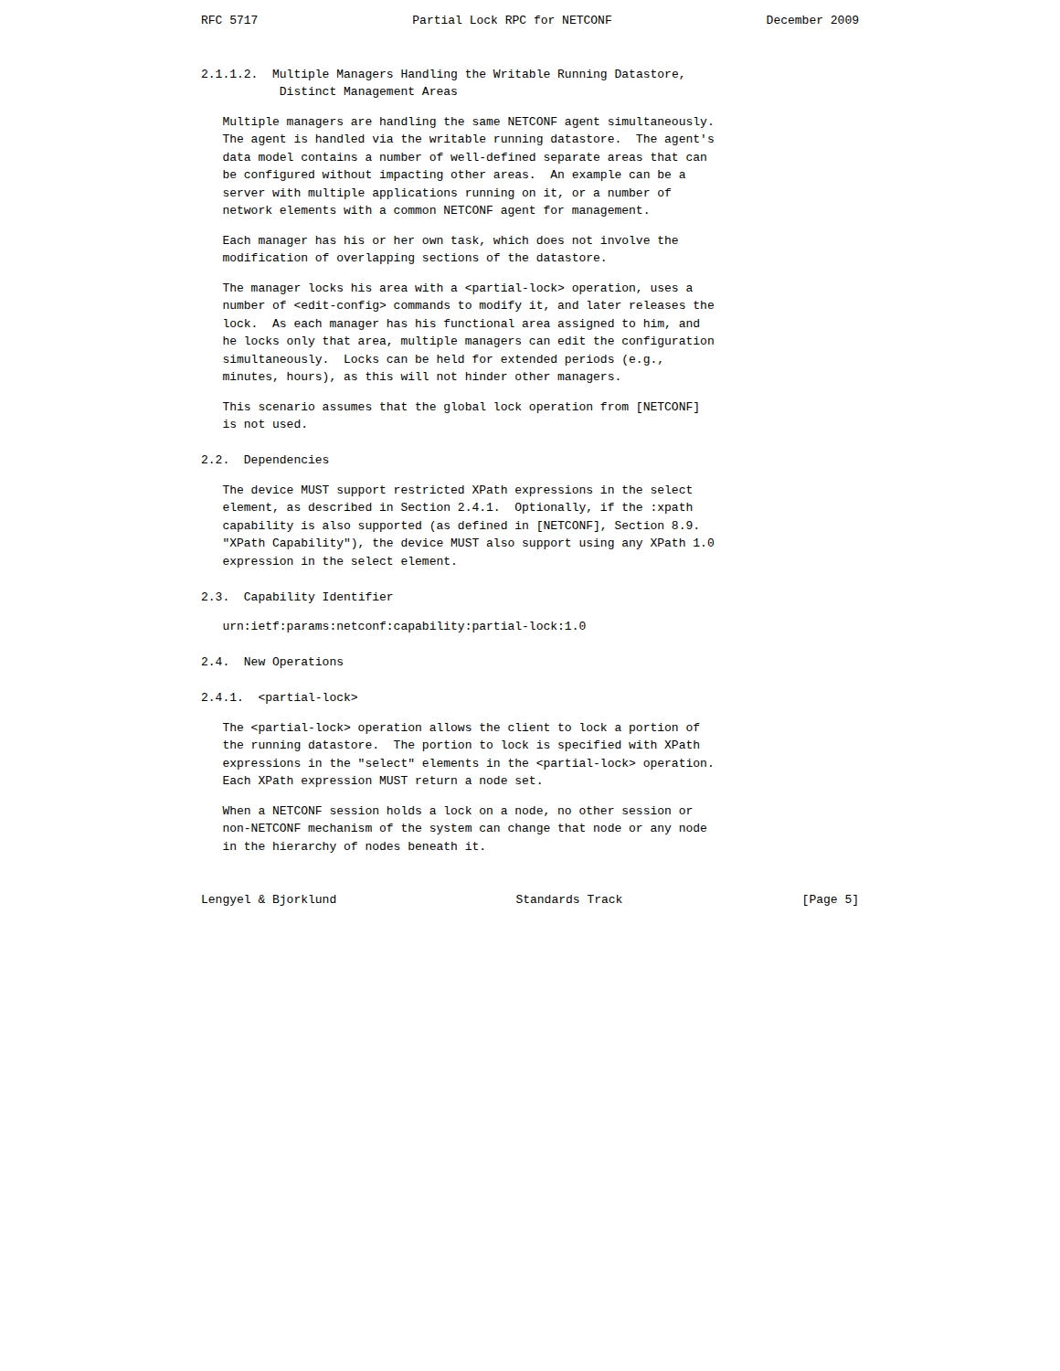RFC 5717 Partial Lock RPC for NETCONF December 2009
2.1.1.2. Multiple Managers Handling the Writable Running Datastore, Distinct Management Areas
Multiple managers are handling the same NETCONF agent simultaneously. The agent is handled via the writable running datastore. The agent's data model contains a number of well-defined separate areas that can be configured without impacting other areas. An example can be a server with multiple applications running on it, or a number of network elements with a common NETCONF agent for management.
Each manager has his or her own task, which does not involve the modification of overlapping sections of the datastore.
The manager locks his area with a <partial-lock> operation, uses a number of <edit-config> commands to modify it, and later releases the lock. As each manager has his functional area assigned to him, and he locks only that area, multiple managers can edit the configuration simultaneously. Locks can be held for extended periods (e.g., minutes, hours), as this will not hinder other managers.
This scenario assumes that the global lock operation from [NETCONF] is not used.
2.2. Dependencies
The device MUST support restricted XPath expressions in the select element, as described in Section 2.4.1. Optionally, if the :xpath capability is also supported (as defined in [NETCONF], Section 8.9. "XPath Capability"), the device MUST also support using any XPath 1.0 expression in the select element.
2.3. Capability Identifier
urn:ietf:params:netconf:capability:partial-lock:1.0
2.4. New Operations
2.4.1. <partial-lock>
The <partial-lock> operation allows the client to lock a portion of the running datastore. The portion to lock is specified with XPath expressions in the "select" elements in the <partial-lock> operation. Each XPath expression MUST return a node set.
When a NETCONF session holds a lock on a node, no other session or non-NETCONF mechanism of the system can change that node or any node in the hierarchy of nodes beneath it.
Lengyel & Bjorklund Standards Track [Page 5]